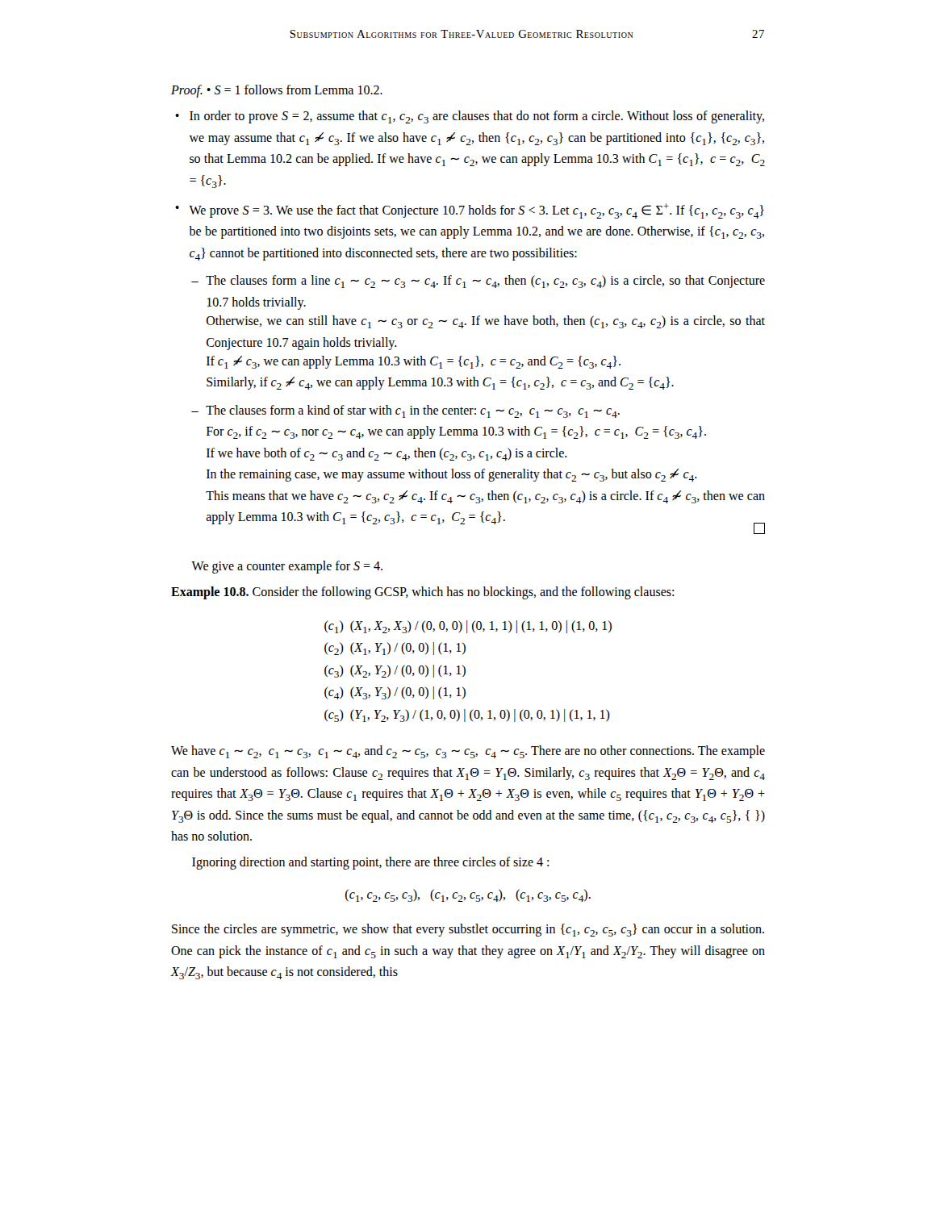Subsumption Algorithms for Three-Valued Geometric Resolution 27
Proof. • S = 1 follows from Lemma 10.2.
In order to prove S = 2, assume that c1, c2, c3 are clauses that do not form a circle. Without loss of generality, we may assume that c1 ≁̸ c3. If we also have c1 ≁̸ c2, then {c1, c2, c3} can be partitioned into {c1}, {c2, c3}, so that Lemma 10.2 can be applied. If we have c1 ∼ c2, we can apply Lemma 10.3 with C1 = {c1}, c = c2, C2 = {c3}.
We prove S = 3. We use the fact that Conjecture 10.7 holds for S < 3. Let c1, c2, c3, c4 ∈ Σ+. If {c1, c2, c3, c4} be be partitioned into two disjoints sets, we can apply Lemma 10.2, and we are done. Otherwise, if {c1, c2, c3, c4} cannot be partitioned into disconnected sets, there are two possibilities:
The clauses form a line c1 ∼ c2 ∼ c3 ∼ c4. If c1 ∼ c4, then (c1, c2, c3, c4) is a circle, so that Conjecture 10.7 holds trivially.
Otherwise, we can still have c1 ∼ c3 or c2 ∼ c4. If we have both, then (c1, c3, c4, c2) is a circle, so that Conjecture 10.7 again holds trivially.
If c1 ≁̸ c3, we can apply Lemma 10.3 with C1 = {c1}, c = c2, and C2 = {c3, c4}.
Similarly, if c2 ≁̸ c4, we can apply Lemma 10.3 with C1 = {c1, c2}, c = c3, and C2 = {c4}.
The clauses form a kind of star with c1 in the center: c1 ∼ c2, c1 ∼ c3, c1 ∼ c4.
For c2, if c2 ∼ c3, nor c2 ∼ c4, we can apply Lemma 10.3 with C1 = {c2}, c = c1, C2 = {c3, c4}.
If we have both of c2 ∼ c3 and c2 ∼ c4, then (c2, c3, c1, c4) is a circle.
In the remaining case, we may assume without loss of generality that c2 ∼ c3, but also c2 ≁̸ c4.
This means that we have c2 ∼ c3, c2 ≁̸ c4. If c4 ∼ c3, then (c1, c2, c3, c4) is a circle. If c4 ≁̸ c3, then we can apply Lemma 10.3 with C1 = {c2, c3}, c = c1, C2 = {c4}.
We give a counter example for S = 4.
Example 10.8. Consider the following GCSP, which has no blockings, and the following clauses:
(c1)
(X1, X2, X3) / (0, 0, 0) | (0, 1, 1) | (1, 1, 0) | (1, 0, 1)
(c2)
(X1, Y1) / (0, 0) | (1, 1)
(c3)
(X2, Y2) / (0, 0) | (1, 1)
(c4)
(X3, Y3) / (0, 0) | (1, 1)
(c5)
(Y1, Y2, Y3) / (1, 0, 0) | (0, 1, 0) | (0, 0, 1) | (1, 1, 1)
We have c1 ∼ c2, c1 ∼ c3, c1 ∼ c4, and c2 ∼ c5, c3 ∼ c5, c4 ∼ c5. There are no other connections. The example can be understood as follows: Clause c2 requires that X1Θ = Y1Θ. Similarly, c3 requires that X2Θ = Y2Θ, and c4 requires that X3Θ = Y3Θ. Clause c1 requires that X1Θ + X2Θ + X3Θ is even, while c5 requires that Y1Θ + Y2Θ + Y3Θ is odd. Since the sums must be equal, and cannot be odd and even at the same time, ({c1, c2, c3, c4, c5}, { }) has no solution.
Ignoring direction and starting point, there are three circles of size 4 :
(c1, c2, c5, c3), (c1, c2, c5, c4), (c1, c3, c5, c4).
Since the circles are symmetric, we show that every substlet occurring in {c1, c2, c5, c3} can occur in a solution. One can pick the instance of c1 and c5 in such a way that they agree on X1/Y1 and X2/Y2. They will disagree on X3/Z3, but because c4 is not considered, this